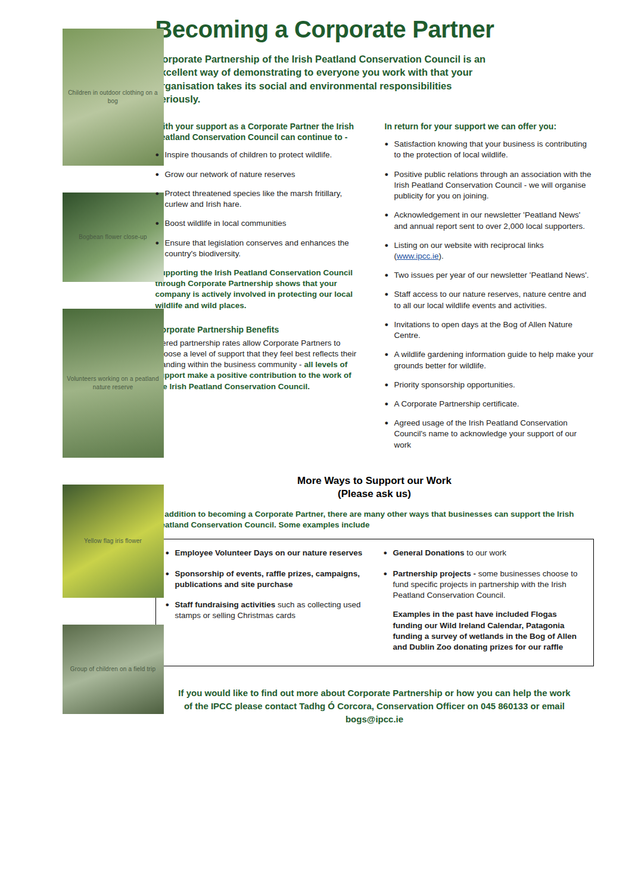Children in outdoor clothing on a bog
Bogbean flower close-up
Volunteers working on a peatland nature reserve
Yellow flag iris flower
Group of children on a field trip
Becoming a Corporate Partner
Corporate Partnership of the Irish Peatland Conservation Council is an excellent way of demonstrating to everyone you work with that your organisation takes its social and environmental responsibilities seriously.
With your support as a Corporate Partner the Irish Peatland Conservation Council can continue to -
Inspire thousands of children to protect wildlife.
Grow our network of nature reserves
Protect threatened species like the marsh fritillary, curlew and Irish hare.
Boost wildlife in local communities
Ensure that legislation conserves and enhances the country's biodiversity.
Supporting the Irish Peatland Conservation Council through Corporate Partnership shows that your company is actively involved in protecting our local wildlife and wild places.
Corporate Partnership Benefits
Tiered partnership rates allow Corporate Partners to choose a level of support that they feel best reflects their standing within the business community - all levels of support make a positive contribution to the work of the Irish Peatland Conservation Council.
In return for your support we can offer you:
Satisfaction knowing that your business is contributing to the protection of local wildlife.
Positive public relations through an association with the Irish Peatland Conservation Council - we will organise publicity for you on joining.
Acknowledgement in our newsletter 'Peatland News' and annual report sent to over 2,000 local supporters.
Listing on our website with reciprocal links (www.ipcc.ie).
Two issues per year of our newsletter 'Peatland News'.
Staff access to our nature reserves, nature centre and to all our local wildlife events and activities.
Invitations to open days at the Bog of Allen Nature Centre.
A wildlife gardening information guide to help make your grounds better for wildlife.
Priority sponsorship opportunities.
A Corporate Partnership certificate.
Agreed usage of the Irish Peatland Conservation Council's name to acknowledge your support of our work
More Ways to Support our Work(Please ask us)
In addition to becoming a Corporate Partner, there are many other ways that businesses can support the Irish Peatland Conservation Council. Some examples include
Employee Volunteer Days on our nature reserves
Sponsorship of events, raffle prizes, campaigns, publications and site purchase
Staff fundraising activities such as collecting used stamps or selling Christmas cards
General Donations to our work
Partnership projects - some businesses choose to fund specific projects in partnership with the Irish Peatland Conservation Council.
Examples in the past have included Flogas funding our Wild Ireland Calendar, Patagonia funding a survey of wetlands in the Bog of Allen and Dublin Zoo donating prizes for our raffle
If you would like to find out more about Corporate Partnership or how you can help the work of the IPCC please contact Tadhg Ó Corcora, Conservation Officer on 045 860133 or email bogs@ipcc.ie